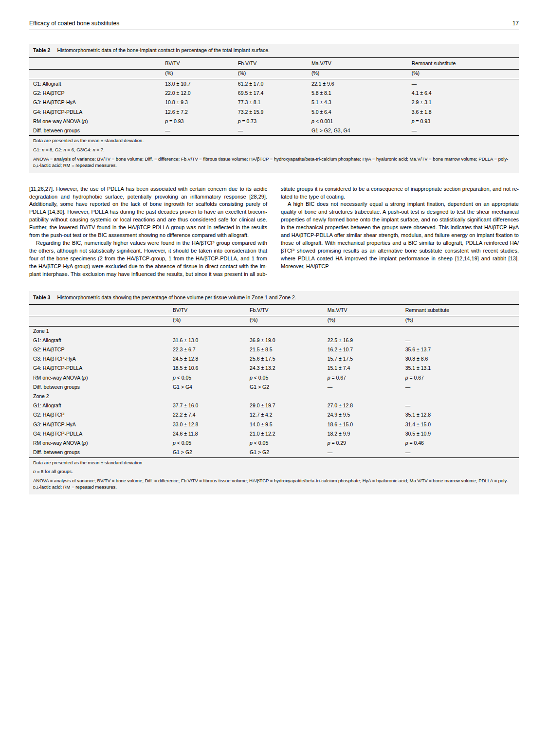Efficacy of coated bone substitutes 17
Table 2 Histomorphometric data of the bone-implant contact in percentage of the total implant surface.
| | BV/TV | Fb.V/TV | Ma.V/TV | Remnant substitute |
| --- | --- | --- | --- | --- |
| | (%) | (%) | (%) | (%) |
| G1: Allograft | 13.0 ± 10.7 | 61.2 ± 17.0 | 22.1 ± 9.6 | — |
| G2: HA/βTCP | 22.0 ± 12.0 | 69.5 ± 17.4 | 5.8 ± 8.1 | 4.1 ± 6.4 |
| G3: HA/βTCP-HyA | 10.8 ± 9.3 | 77.3 ± 8.1 | 5.1 ± 4.3 | 2.9 ± 3.1 |
| G4: HA/βTCP-PDLLA | 12.6 ± 7.2 | 73.2 ± 15.9 | 5.0 ± 6.4 | 3.6 ± 1.8 |
| RM one-way ANOVA ( p ) | p = 0.93 | p = 0.73 | p < 0.001 | p = 0.93 |
| Diff. between groups | — | — | G1 > G2, G3, G4 | — |
| Data are presented as the mean ± standard deviation. |
| G1: n = 8, G2: n = 6, G3/G4: n = 7. |
| ANOVA = analysis of variance; BV/TV = bone volume; Diff. = difference; Fb.V/TV = fibrous tissue volume; HA/βTCP = hydroxyapatite/beta-tri-calcium phosphate; HyA = hyaluronic acid; Ma.V/TV = bone marrow volume; PDLLA = poly- d , l -lactic acid; RM = repeated measures. |
[11,26,27]. However, the use of PDLLA has been associated with certain concern due to its acidic degradation and hydrophobic surface, potentially provoking an inflammatory response [28,29]. Additionally, some have reported on the lack of bone ingrowth for scaffolds consisting purely of PDLLA [14,30]. However, PDLLA has during the past decades proven to have an excellent biocompatibility without causing systemic or local reactions and are thus considered safe for clinical use. Further, the lowered BV/TV found in the HA/βTCP-PDLLA group was not in reflected in the results from the push-out test or the BIC assessment showing no difference compared with allograft.
Regarding the BIC, numerically higher values were found in the HA/βTCP group compared with the others, although not statistically significant. However, it should be taken into consideration that four of the bone specimens (2 from the HA/βTCP-group, 1 from the HA/βTCP-PDLLA, and 1 from the HA/βTCP-HyA group) were excluded due to the absence of tissue in direct contact with the implant interphase. This exclusion may have influenced the results, but since it was present in all substitute groups it is considered to be a consequence of inappropriate section preparation, and not related to the type of coating.
A high BIC does not necessarily equal a strong implant fixation, dependent on an appropriate quality of bone and structures trabeculae. A push-out test is designed to test the shear mechanical properties of newly formed bone onto the implant surface, and no statistically significant differences in the mechanical properties between the groups were observed. This indicates that HA/βTCP-HyA and HA/βTCP-PDLLA offer similar shear strength, modulus, and failure energy on implant fixation to those of allograft. With mechanical properties and a BIC similar to allograft, PDLLA reinforced HA/βTCP showed promising results as an alternative bone substitute consistent with recent studies, where PDLLA coated HA improved the implant performance in sheep [12,14,19] and rabbit [13]. Moreover, HA/βTCP
Table 3 Histomorphometric data showing the percentage of bone volume per tissue volume in Zone 1 and Zone 2.
| | BV/TV | Fb.V/TV | Ma.V/TV | Remnant substitute |
| --- | --- | --- | --- | --- |
| | (%) | (%) | (%) | (%) |
| Zone 1 |
| G1: Allograft | 31.6 ± 13.0 | 36.9 ± 19.0 | 22.5 ± 16.9 | — |
| G2: HA/βTCP | 22.3 ± 6.7 | 21.5 ± 8.5 | 16.2 ± 10.7 | 35.6 ± 13.7 |
| G3: HA/βTCP-HyA | 24.5 ± 12.8 | 25.6 ± 17.5 | 15.7 ± 17.5 | 30.8 ± 8.6 |
| G4: HA/βTCP-PDLLA | 18.5 ± 10.6 | 24.3 ± 13.2 | 15.1 ± 7.4 | 35.1 ± 13.1 |
| RM one-way ANOVA ( p ) | p < 0.05 | p < 0.05 | p = 0.67 | p = 0.67 |
| Diff. between groups | G1 > G4 | G1 > G2 | — | — |
| Zone 2 |
| G1: Allograft | 37.7 ± 16.0 | 29.0 ± 19.7 | 27.0 ± 12.8 | — |
| G2: HA/βTCP | 22.2 ± 7.4 | 12.7 ± 4.2 | 24.9 ± 9.5 | 35.1 ± 12.8 |
| G3: HA/βTCP-HyA | 33.0 ± 12.8 | 14.0 ± 9.5 | 18.6 ± 15.0 | 31.4 ± 15.0 |
| G4: HA/βTCP-PDLLA | 24.6 ± 11.8 | 21.0 ± 12.2 | 18.2 ± 9.9 | 30.5 ± 10.9 |
| RM one-way ANOVA ( p ) | p < 0.05 | p < 0.05 | p = 0.29 | p = 0.46 |
| Diff. between groups | G1 > G2 | G1 > G2 | — | — |
| Data are presented as the mean ± standard deviation. |
| n = 8 for all groups. |
| ANOVA = analysis of variance; BV/TV = bone volume; Diff. = difference; Fb.V/TV = fibrous tissue volume; HA/βTCP = hydroxyapatite/beta-tri-calcium phosphate; HyA = hyaluronic acid; Ma.V/TV = bone marrow volume; PDLLA = poly- d , l -lactic acid; RM = repeated measures. |